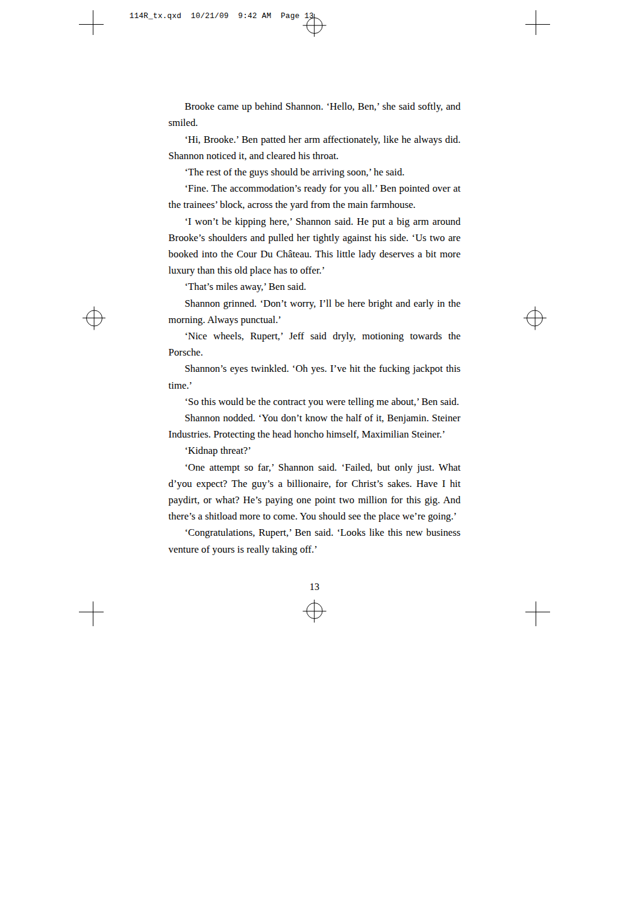114R_tx.qxd 10/21/09 9:42 AM Page 13
Brooke came up behind Shannon. ‘Hello, Ben,’ she said softly, and smiled.
‘Hi, Brooke.’ Ben patted her arm affectionately, like he always did. Shannon noticed it, and cleared his throat.
‘The rest of the guys should be arriving soon,’ he said.
‘Fine. The accommodation’s ready for you all.’ Ben pointed over at the trainees’ block, across the yard from the main farmhouse.
‘I won’t be kipping here,’ Shannon said. He put a big arm around Brooke’s shoulders and pulled her tightly against his side. ‘Us two are booked into the Cour Du Château. This little lady deserves a bit more luxury than this old place has to offer.’
‘That’s miles away,’ Ben said.
Shannon grinned. ‘Don’t worry, I’ll be here bright and early in the morning. Always punctual.’
‘Nice wheels, Rupert,’ Jeff said dryly, motioning towards the Porsche.
Shannon’s eyes twinkled. ‘Oh yes. I’ve hit the fucking jackpot this time.’
‘So this would be the contract you were telling me about,’ Ben said.
Shannon nodded. ‘You don’t know the half of it, Benjamin. Steiner Industries. Protecting the head honcho himself, Maximilian Steiner.’
‘Kidnap threat?’
‘One attempt so far,’ Shannon said. ‘Failed, but only just. What d’you expect? The guy’s a billionaire, for Christ’s sakes. Have I hit paydirt, or what? He’s paying one point two million for this gig. And there’s a shitload more to come. You should see the place we’re going.’
‘Congratulations, Rupert,’ Ben said. ‘Looks like this new business venture of yours is really taking off.’
13